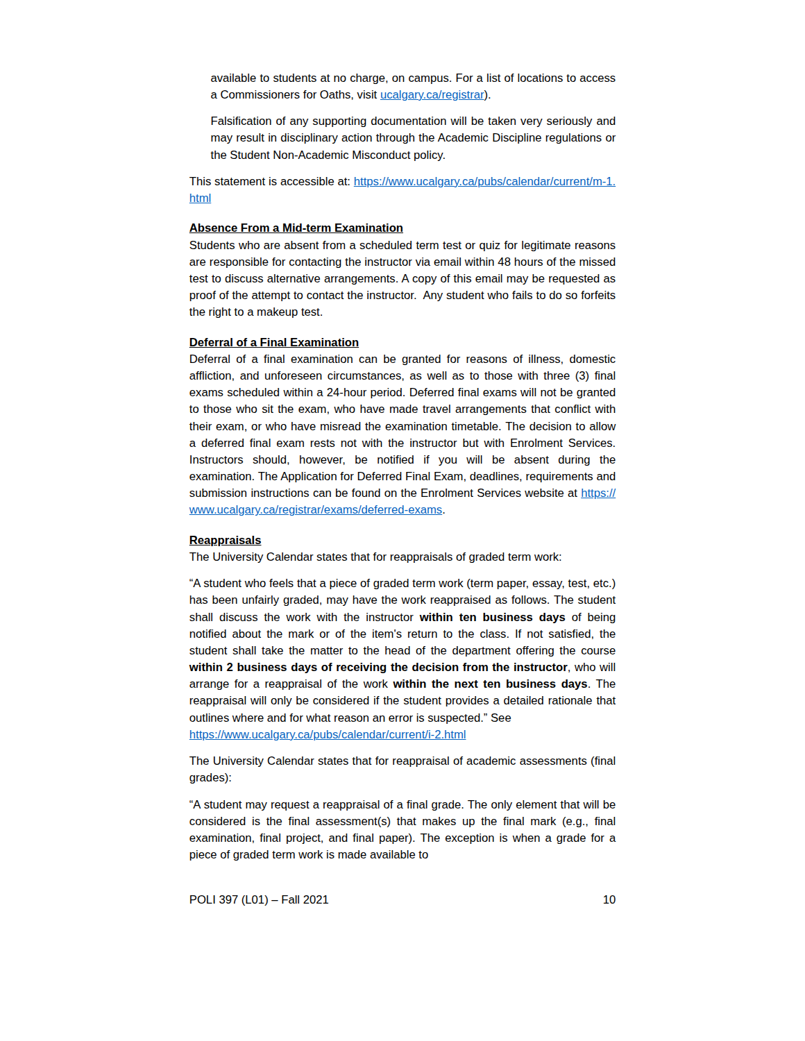available to students at no charge, on campus. For a list of locations to access a Commissioners for Oaths, visit ucalgary.ca/registrar).
Falsification of any supporting documentation will be taken very seriously and may result in disciplinary action through the Academic Discipline regulations or the Student Non-Academic Misconduct policy.
This statement is accessible at: https://www.ucalgary.ca/pubs/calendar/current/m-1.html
Absence From a Mid-term Examination
Students who are absent from a scheduled term test or quiz for legitimate reasons are responsible for contacting the instructor via email within 48 hours of the missed test to discuss alternative arrangements. A copy of this email may be requested as proof of the attempt to contact the instructor. Any student who fails to do so forfeits the right to a makeup test.
Deferral of a Final Examination
Deferral of a final examination can be granted for reasons of illness, domestic affliction, and unforeseen circumstances, as well as to those with three (3) final exams scheduled within a 24-hour period. Deferred final exams will not be granted to those who sit the exam, who have made travel arrangements that conflict with their exam, or who have misread the examination timetable. The decision to allow a deferred final exam rests not with the instructor but with Enrolment Services. Instructors should, however, be notified if you will be absent during the examination. The Application for Deferred Final Exam, deadlines, requirements and submission instructions can be found on the Enrolment Services website at https://www.ucalgary.ca/registrar/exams/deferred-exams.
Reappraisals
The University Calendar states that for reappraisals of graded term work:
“A student who feels that a piece of graded term work (term paper, essay, test, etc.) has been unfairly graded, may have the work reappraised as follows. The student shall discuss the work with the instructor within ten business days of being notified about the mark or of the item's return to the class. If not satisfied, the student shall take the matter to the head of the department offering the course within 2 business days of receiving the decision from the instructor, who will arrange for a reappraisal of the work within the next ten business days. The reappraisal will only be considered if the student provides a detailed rationale that outlines where and for what reason an error is suspected.” See
https://www.ucalgary.ca/pubs/calendar/current/i-2.html
The University Calendar states that for reappraisal of academic assessments (final grades):
“A student may request a reappraisal of a final grade. The only element that will be considered is the final assessment(s) that makes up the final mark (e.g., final examination, final project, and final paper). The exception is when a grade for a piece of graded term work is made available to
POLI 397 (L01) – Fall 2021 10